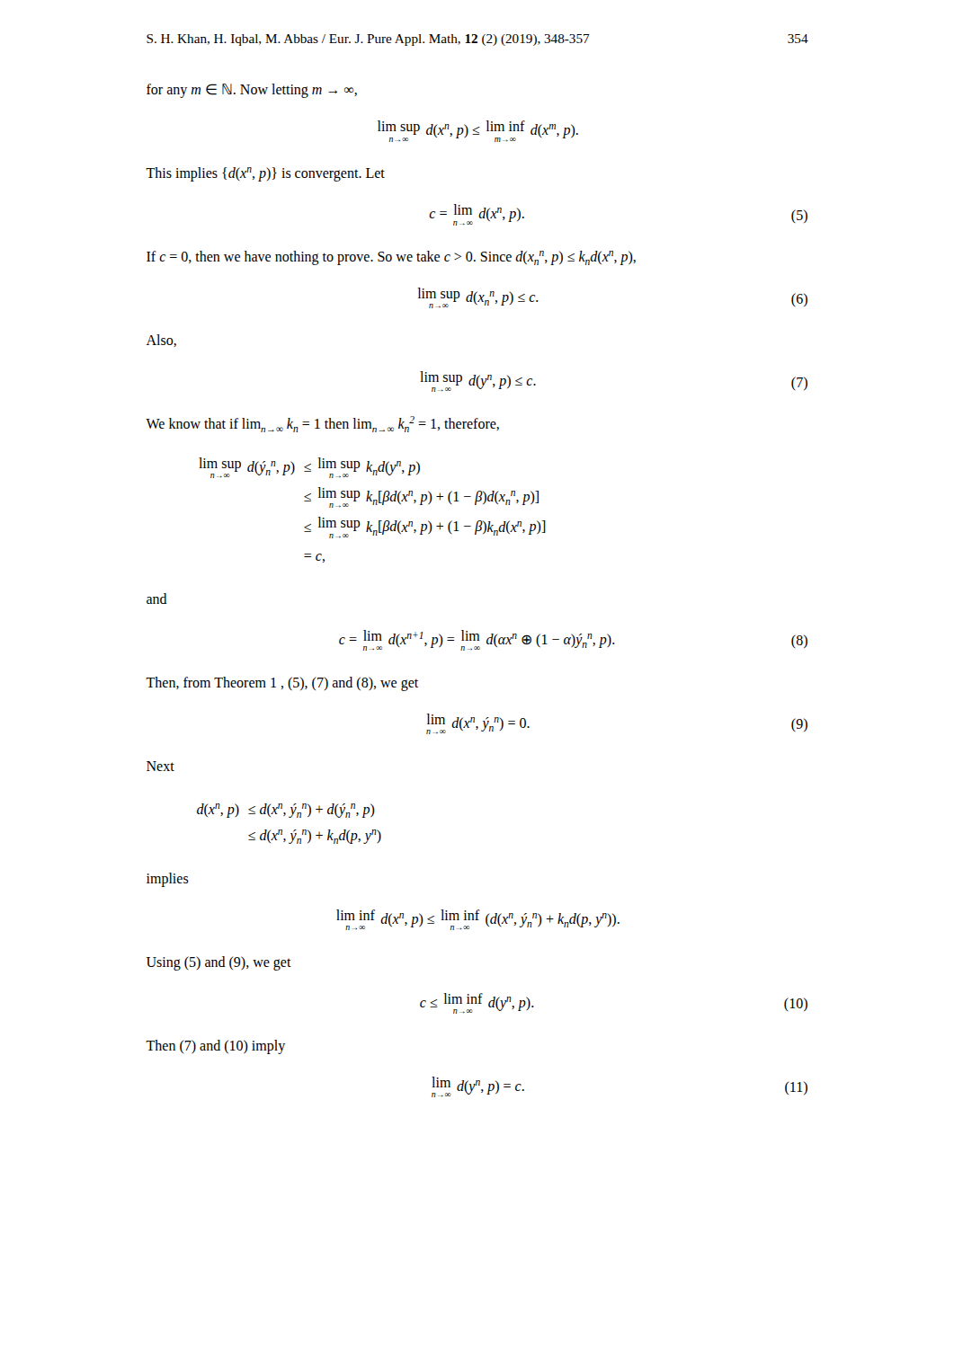S. H. Khan, H. Iqbal, M. Abbas / Eur. J. Pure Appl. Math, 12 (2) (2019), 348-357 354
for any m ∈ ℕ. Now letting m → ∞,
lim sup n→∞ d(xn, p) ≤ lim inf m→∞ d(xm, p).
This implies {d(xn, p)} is convergent. Let
c = lim n→∞ d(xn, p). (5)
If c = 0, then we have nothing to prove. So we take c > 0. Since d(xnn, p) ≤ knd(xn, p),
lim sup n→∞ d(xnn, p) ≤ c. (6)
Also,
lim sup n→∞ d(yn, p) ≤ c. (7)
We know that if limn→∞ kn = 1 then limn→∞ kn2 = 1, therefore,
| lim sup n →∞ d ( ý n n , p ) | ≤ | lim sup n →∞ k n d ( y n , p ) |
| | ≤ | lim sup n →∞ k n [ βd ( x n , p ) + (1 − β ) d ( x n n , p )] |
| | ≤ | lim sup n →∞ k n [ βd ( x n , p ) + (1 − β ) k n d ( x n , p )] |
| | = | c , |
and
c = lim n→∞ d(xn+1, p) = lim n→∞ d(αxn ⊕ (1 − α)ýnn, p). (8)
Then, from Theorem 1 , (5), (7) and (8), we get
lim n→∞ d(xn, ýnn) = 0. (9)
Next
| d ( x n , p ) | ≤ | d ( x n , ý n n ) + d ( ý n n , p ) |
| | ≤ | d ( x n , ý n n ) + k n d ( p , y n ) |
implies
lim inf n→∞ d(xn, p) ≤ lim inf n→∞ (d(xn, ýnn) + knd(p, yn)).
Using (5) and (9), we get
c ≤ lim inf n→∞ d(yn, p). (10)
Then (7) and (10) imply
lim n→∞ d(yn, p) = c. (11)